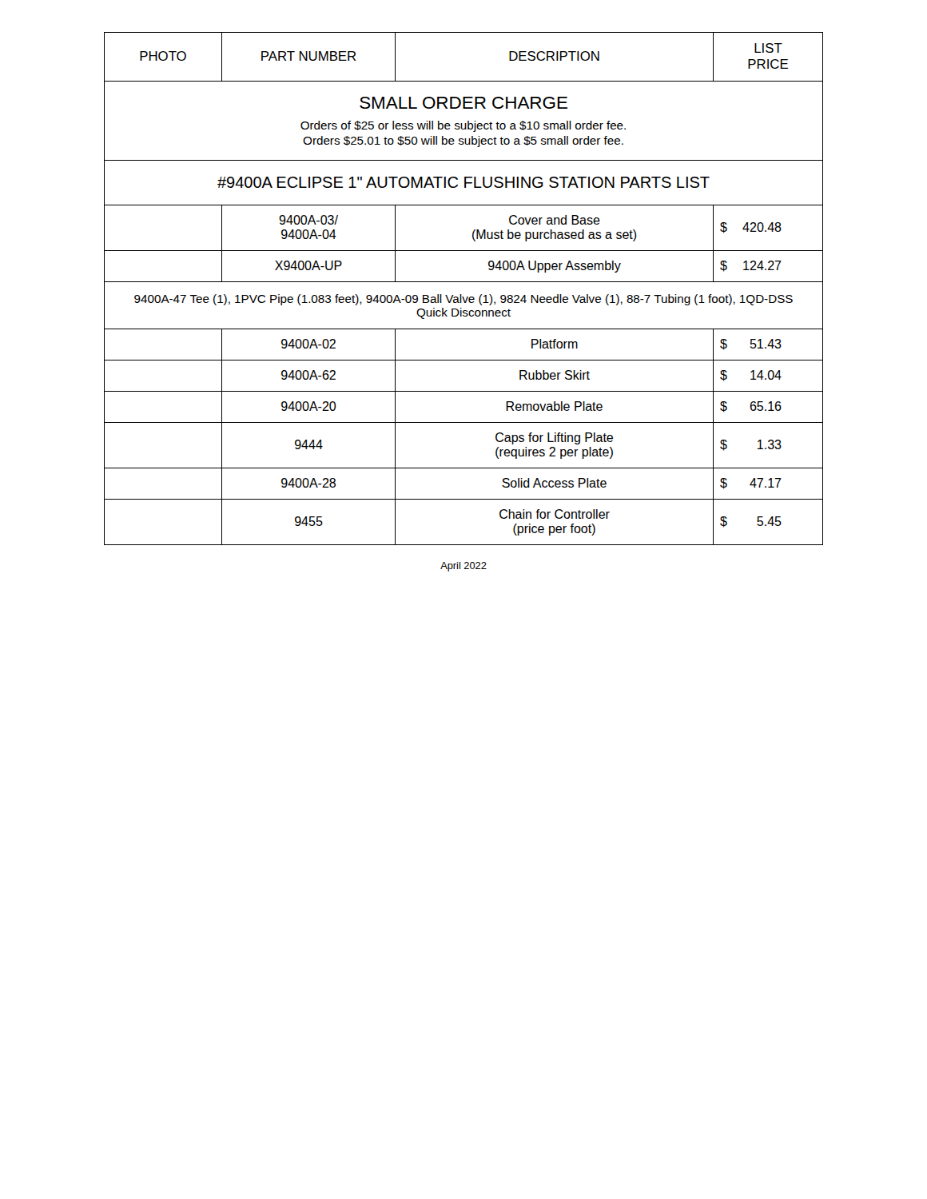| SMALL ORDER CHARGE Orders of $25 or less will be subject to a $10 small order fee. Orders $25.01 to $50 will be subject to a $5 small order fee. |
| #9400A ECLIPSE 1" AUTOMATIC FLUSHING STATION PARTS LIST |
| PHOTO | PART NUMBER | DESCRIPTION | LIST PRICE |
| | 9400A-03/ 9400A-04 | Cover and Base (Must be purchased as a set) | $ 420.48 |
| | X9400A-UP | 9400A Upper Assembly | $ 124.27 |
| 9400A-47 Tee (1), 1PVC Pipe (1.083 feet), 9400A-09 Ball Valve (1), 9824 Needle Valve (1), 88-7 Tubing (1 foot), 1QD-DSS Quick Disconnect |
| | 9400A-02 | Platform | $ 51.43 |
| | 9400A-62 | Rubber Skirt | $ 14.04 |
| | 9400A-20 | Removable Plate | $ 65.16 |
| | 9444 | Caps for Lifting Plate (requires 2 per plate) | $ 1.33 |
| | 9400A-28 | Solid Access Plate | $ 47.17 |
| | 9455 | Chain for Controller (price per foot) | $ 5.45 |
April 2022